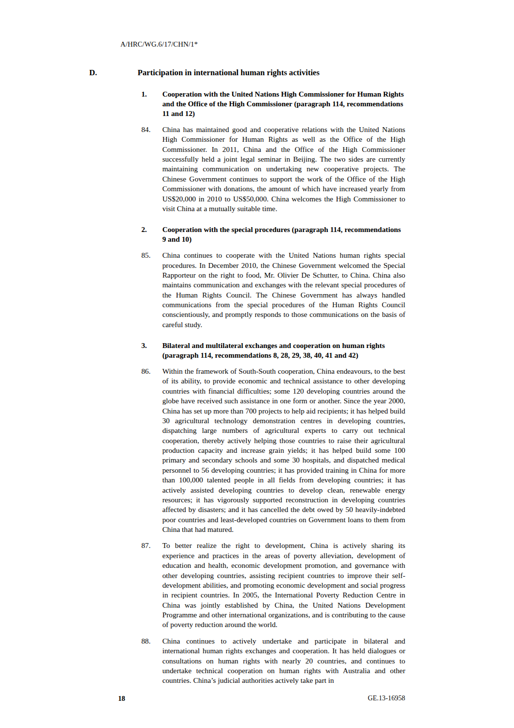A/HRC/WG.6/17/CHN/1*
D. Participation in international human rights activities
1. Cooperation with the United Nations High Commissioner for Human Rights and the Office of the High Commissioner (paragraph 114, recommendations 11 and 12)
84. China has maintained good and cooperative relations with the United Nations High Commissioner for Human Rights as well as the Office of the High Commissioner. In 2011, China and the Office of the High Commissioner successfully held a joint legal seminar in Beijing. The two sides are currently maintaining communication on undertaking new cooperative projects. The Chinese Government continues to support the work of the Office of the High Commissioner with donations, the amount of which have increased yearly from US$20,000 in 2010 to US$50,000. China welcomes the High Commissioner to visit China at a mutually suitable time.
2. Cooperation with the special procedures (paragraph 114, recommendations 9 and 10)
85. China continues to cooperate with the United Nations human rights special procedures. In December 2010, the Chinese Government welcomed the Special Rapporteur on the right to food, Mr. Olivier De Schutter, to China. China also maintains communication and exchanges with the relevant special procedures of the Human Rights Council. The Chinese Government has always handled communications from the special procedures of the Human Rights Council conscientiously, and promptly responds to those communications on the basis of careful study.
3. Bilateral and multilateral exchanges and cooperation on human rights (paragraph 114, recommendations 8, 28, 29, 38, 40, 41 and 42)
86. Within the framework of South-South cooperation, China endeavours, to the best of its ability, to provide economic and technical assistance to other developing countries with financial difficulties; some 120 developing countries around the globe have received such assistance in one form or another. Since the year 2000, China has set up more than 700 projects to help aid recipients; it has helped build 30 agricultural technology demonstration centres in developing countries, dispatching large numbers of agricultural experts to carry out technical cooperation, thereby actively helping those countries to raise their agricultural production capacity and increase grain yields; it has helped build some 100 primary and secondary schools and some 30 hospitals, and dispatched medical personnel to 56 developing countries; it has provided training in China for more than 100,000 talented people in all fields from developing countries; it has actively assisted developing countries to develop clean, renewable energy resources; it has vigorously supported reconstruction in developing countries affected by disasters; and it has cancelled the debt owed by 50 heavily-indebted poor countries and least-developed countries on Government loans to them from China that had matured.
87. To better realize the right to development, China is actively sharing its experience and practices in the areas of poverty alleviation, development of education and health, economic development promotion, and governance with other developing countries, assisting recipient countries to improve their self-development abilities, and promoting economic development and social progress in recipient countries. In 2005, the International Poverty Reduction Centre in China was jointly established by China, the United Nations Development Programme and other international organizations, and is contributing to the cause of poverty reduction around the world.
88. China continues to actively undertake and participate in bilateral and international human rights exchanges and cooperation. It has held dialogues or consultations on human rights with nearly 20 countries, and continues to undertake technical cooperation on human rights with Australia and other countries. China’s judicial authorities actively take part in
18 GE.13-16958